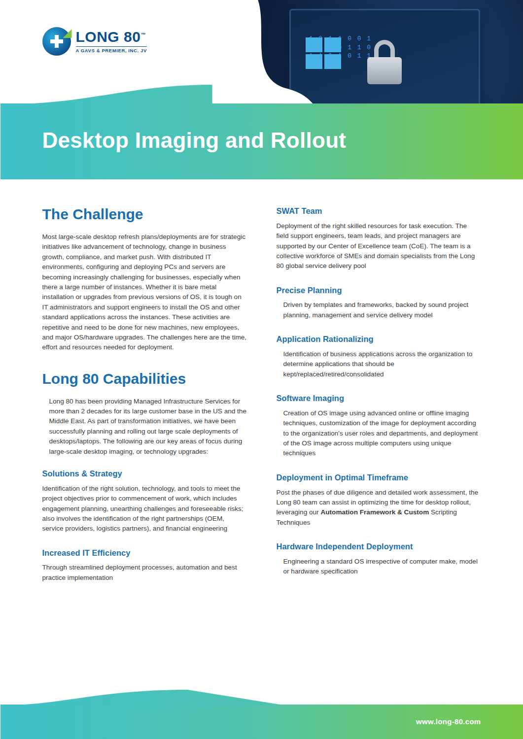1 0 1 1 0 0 1 0 1 0 0 1 1 0 1 1 0 1 0 1 1
LONG 80™
A GAVS & PREMIER, INC. JV
Desktop Imaging and Rollout
The Challenge
Most large-scale desktop refresh plans/deployments are for strategic initiatives like advancement of technology, change in business growth, compliance, and market push. With distributed IT environments, configuring and deploying PCs and servers are becoming increasingly challenging for businesses, especially when there a large number of instances. Whether it is bare metal installation or upgrades from previous versions of OS, it is tough on IT administrators and support engineers to install the OS and other standard applications across the instances. These activities are repetitive and need to be done for new machines, new employees, and major OS/hardware upgrades. The challenges here are the time, effort and resources needed for deployment.
Long 80 Capabilities
Long 80 has been providing Managed Infrastructure Services for more than 2 decades for its large customer base in the US and the Middle East. As part of transformation initiatives, we have been successfully planning and rolling out large scale deployments of desktops/laptops. The following are our key areas of focus during large-scale desktop imaging, or technology upgrades:
Solutions & Strategy
Identification of the right solution, technology, and tools to meet the project objectives prior to commencement of work, which includes engagement planning, unearthing challenges and foreseeable risks; also involves the identification of the right partnerships (OEM, service providers, logistics partners), and financial engineering
Increased IT Efficiency
Through streamlined deployment processes, automation and best practice implementation
SWAT Team
Deployment of the right skilled resources for task execution. The field support engineers, team leads, and project managers are supported by our Center of Excellence team (CoE). The team is a collective workforce of SMEs and domain specialists from the Long 80 global service delivery pool
Precise Planning
Driven by templates and frameworks, backed by sound project planning, management and service delivery model
Application Rationalizing
Identification of business applications across the organization to determine applications that should be kept/replaced/retired/consolidated
Software Imaging
Creation of OS image using advanced online or offline imaging techniques, customization of the image for deployment according to the organization's user roles and departments, and deployment of the OS image across multiple computers using unique techniques
Deployment in Optimal Timeframe
Post the phases of due diligence and detailed work assessment, the Long 80 team can assist in optimizing the time for desktop rollout, leveraging our Automation Framework & Custom Scripting Techniques
Hardware Independent Deployment
Engineering a standard OS irrespective of computer make, model or hardware specification
www.long-80.com